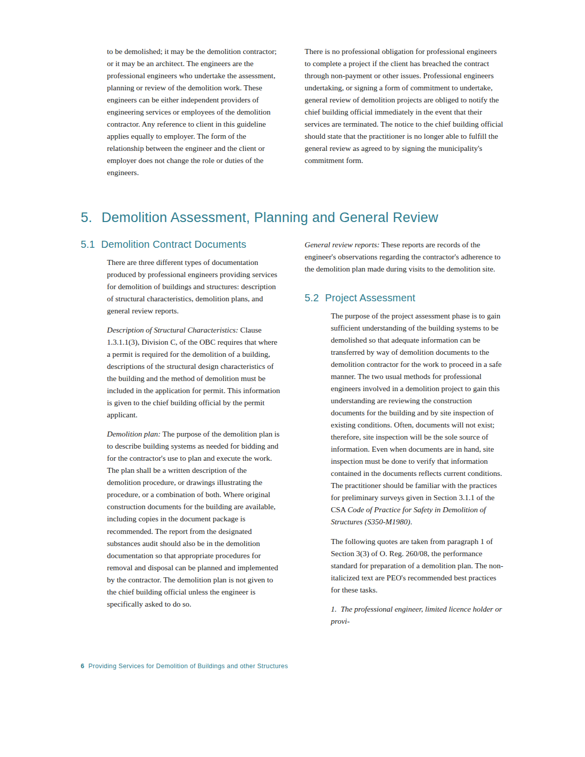to be demolished; it may be the demolition contractor; or it may be an architect. The engineers are the professional engineers who undertake the assessment, planning or review of the demolition work. These engineers can be either independent providers of engineering services or employees of the demolition contractor. Any reference to client in this guideline applies equally to employer. The form of the relationship between the engineer and the client or employer does not change the role or duties of the engineers.
There is no professional obligation for professional engineers to complete a project if the client has breached the contract through non-payment or other issues. Professional engineers undertaking, or signing a form of commitment to undertake, general review of demolition projects are obliged to notify the chief building official immediately in the event that their services are terminated. The notice to the chief building official should state that the practitioner is no longer able to fulfill the general review as agreed to by signing the municipality's commitment form.
5. Demolition Assessment, Planning and General Review
5.1 Demolition Contract Documents
There are three different types of documentation produced by professional engineers providing services for demolition of buildings and structures: description of structural characteristics, demolition plans, and general review reports.
Description of Structural Characteristics: Clause 1.3.1.1(3), Division C, of the OBC requires that where a permit is required for the demolition of a building, descriptions of the structural design characteristics of the building and the method of demolition must be included in the application for permit. This information is given to the chief building official by the permit applicant.
Demolition plan: The purpose of the demolition plan is to describe building systems as needed for bidding and for the contractor's use to plan and execute the work. The plan shall be a written description of the demolition procedure, or drawings illustrating the procedure, or a combination of both. Where original construction documents for the building are available, including copies in the document package is recommended. The report from the designated substances audit should also be in the demolition documentation so that appropriate procedures for removal and disposal can be planned and implemented by the contractor. The demolition plan is not given to the chief building official unless the engineer is specifically asked to do so.
General review reports: These reports are records of the engineer's observations regarding the contractor's adherence to the demolition plan made during visits to the demolition site.
5.2 Project Assessment
The purpose of the project assessment phase is to gain sufficient understanding of the building systems to be demolished so that adequate information can be transferred by way of demolition documents to the demolition contractor for the work to proceed in a safe manner. The two usual methods for professional engineers involved in a demolition project to gain this understanding are reviewing the construction documents for the building and by site inspection of existing conditions. Often, documents will not exist; therefore, site inspection will be the sole source of information. Even when documents are in hand, site inspection must be done to verify that information contained in the documents reflects current conditions. The practitioner should be familiar with the practices for preliminary surveys given in Section 3.1.1 of the CSA Code of Practice for Safety in Demolition of Structures (S350-M1980).
The following quotes are taken from paragraph 1 of Section 3(3) of O. Reg. 260/08, the performance standard for preparation of a demolition plan. The non-italicized text are PEO's recommended best practices for these tasks.
1. The professional engineer, limited licence holder or provi-
6 Providing Services for Demolition of Buildings and other Structures